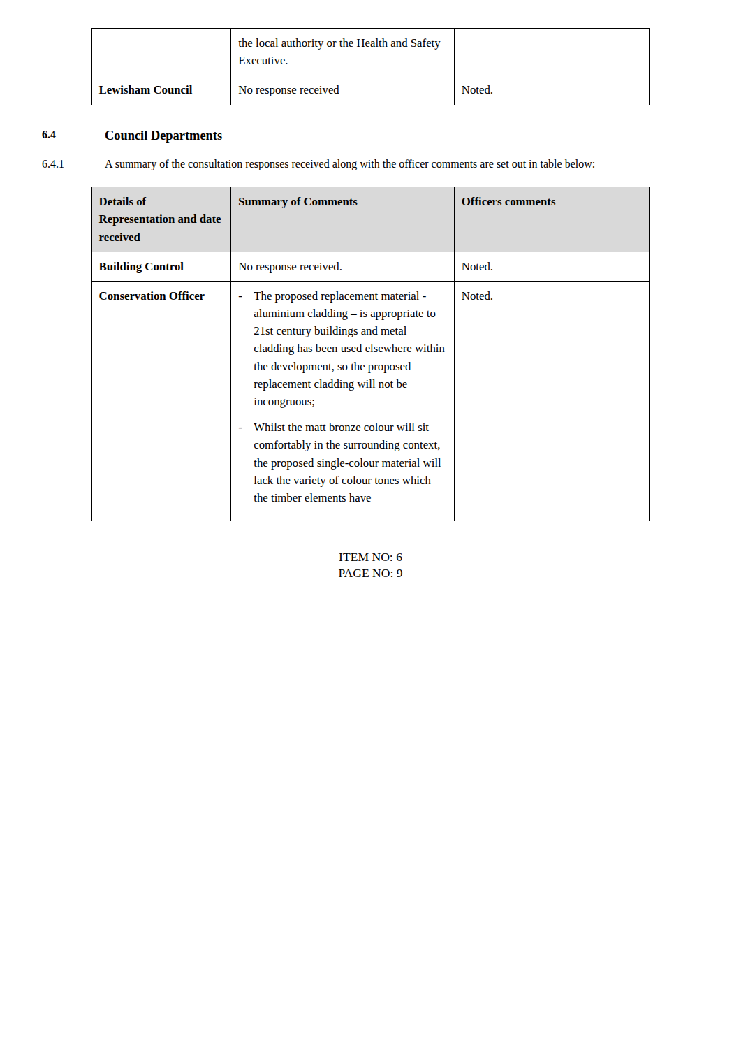| | the local authority or the Health and Safety Executive. | |
| Lewisham Council | No response received | Noted. |
6.4
Council Departments
6.4.1
A summary of the consultation responses received along with the officer comments are set out in table below:
| Details of Representation and date received | Summary of Comments | Officers comments |
| --- | --- | --- |
| Building Control | No response received. | Noted. |
| Conservation Officer | The proposed replacement material - aluminium cladding – is appropriate to 21st century buildings and metal cladding has been used elsewhere within the development, so the proposed replacement cladding will not be incongruous; Whilst the matt bronze colour will sit comfortably in the surrounding context, the proposed single-colour material will lack the variety of colour tones which the timber elements have | Noted. |
ITEM NO: 6
PAGE NO: 9